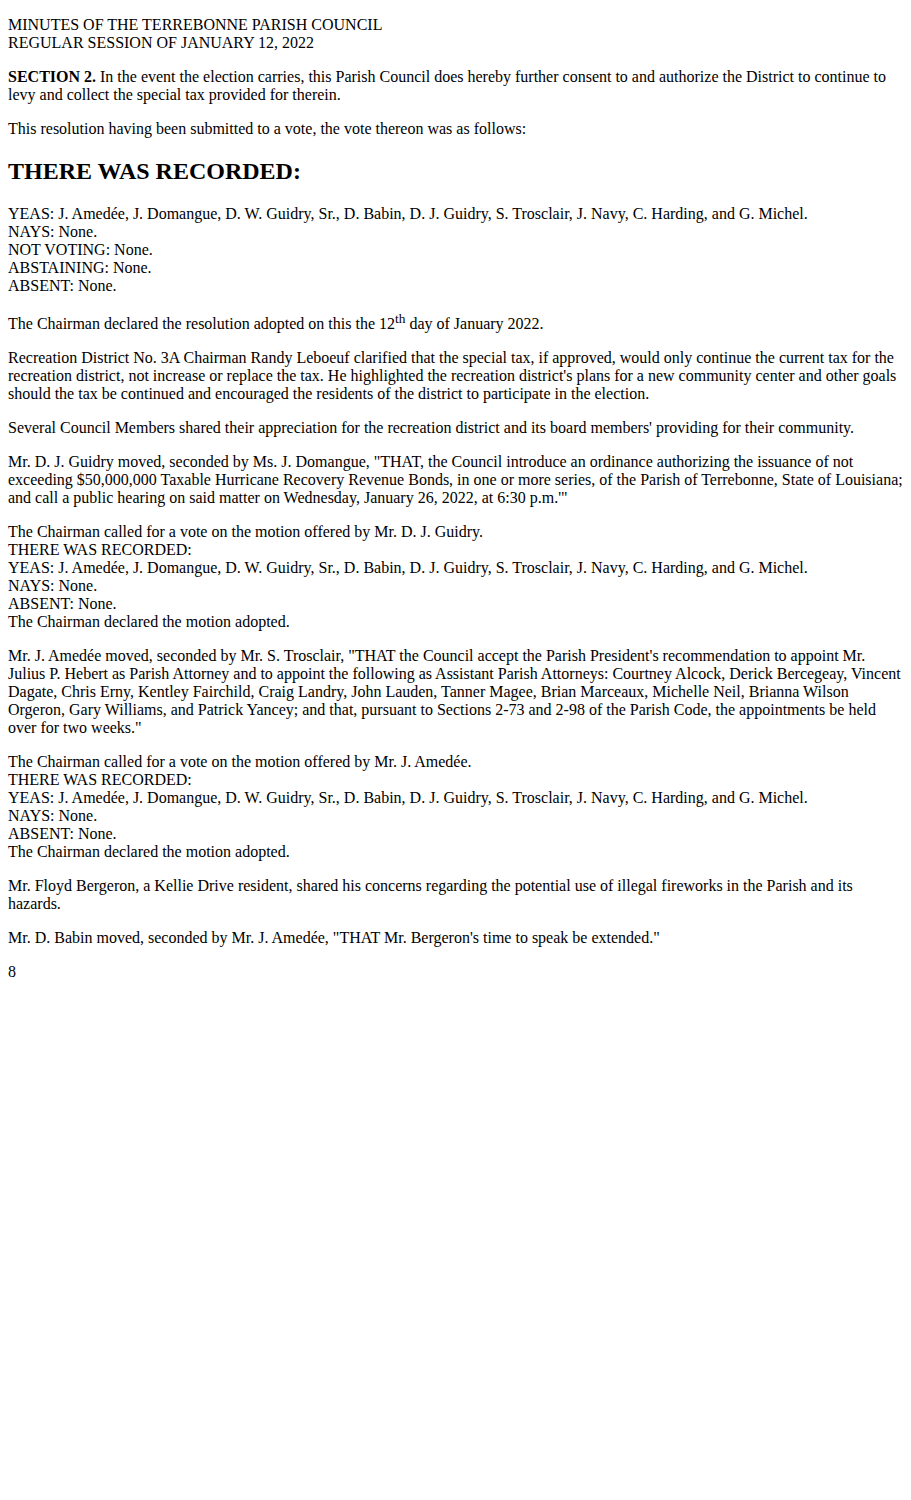MINUTES OF THE TERREBONNE PARISH COUNCIL
REGULAR SESSION OF JANUARY 12, 2022
SECTION 2. In the event the election carries, this Parish Council does hereby further consent to and authorize the District to continue to levy and collect the special tax provided for therein.
This resolution having been submitted to a vote, the vote thereon was as follows:
THERE WAS RECORDED:
YEAS: J. Amedée, J. Domangue, D. W. Guidry, Sr., D. Babin, D. J. Guidry, S. Trosclair, J. Navy, C. Harding, and G. Michel.
NAYS: None.
NOT VOTING: None.
ABSTAINING: None.
ABSENT: None.
The Chairman declared the resolution adopted on this the 12th day of January 2022.
Recreation District No. 3A Chairman Randy Leboeuf clarified that the special tax, if approved, would only continue the current tax for the recreation district, not increase or replace the tax. He highlighted the recreation district's plans for a new community center and other goals should the tax be continued and encouraged the residents of the district to participate in the election.
Several Council Members shared their appreciation for the recreation district and its board members' providing for their community.
Mr. D. J. Guidry moved, seconded by Ms. J. Domangue, "THAT, the Council introduce an ordinance authorizing the issuance of not exceeding $50,000,000 Taxable Hurricane Recovery Revenue Bonds, in one or more series, of the Parish of Terrebonne, State of Louisiana; and call a public hearing on said matter on Wednesday, January 26, 2022, at 6:30 p.m.'"
The Chairman called for a vote on the motion offered by Mr. D. J. Guidry.
THERE WAS RECORDED:
YEAS: J. Amedée, J. Domangue, D. W. Guidry, Sr., D. Babin, D. J. Guidry, S. Trosclair, J. Navy, C. Harding, and G. Michel.
NAYS: None.
ABSENT: None.
The Chairman declared the motion adopted.
Mr. J. Amedée moved, seconded by Mr. S. Trosclair, "THAT the Council accept the Parish President's recommendation to appoint Mr. Julius P. Hebert as Parish Attorney and to appoint the following as Assistant Parish Attorneys: Courtney Alcock, Derick Bercegeay, Vincent Dagate, Chris Erny, Kentley Fairchild, Craig Landry, John Lauden, Tanner Magee, Brian Marceaux, Michelle Neil, Brianna Wilson Orgeron, Gary Williams, and Patrick Yancey; and that, pursuant to Sections 2-73 and 2-98 of the Parish Code, the appointments be held over for two weeks."
The Chairman called for a vote on the motion offered by Mr. J. Amedée.
THERE WAS RECORDED:
YEAS: J. Amedée, J. Domangue, D. W. Guidry, Sr., D. Babin, D. J. Guidry, S. Trosclair, J. Navy, C. Harding, and G. Michel.
NAYS: None.
ABSENT: None.
The Chairman declared the motion adopted.
Mr. Floyd Bergeron, a Kellie Drive resident, shared his concerns regarding the potential use of illegal fireworks in the Parish and its hazards.
Mr. D. Babin moved, seconded by Mr. J. Amedée, "THAT Mr. Bergeron's time to speak be extended."
8